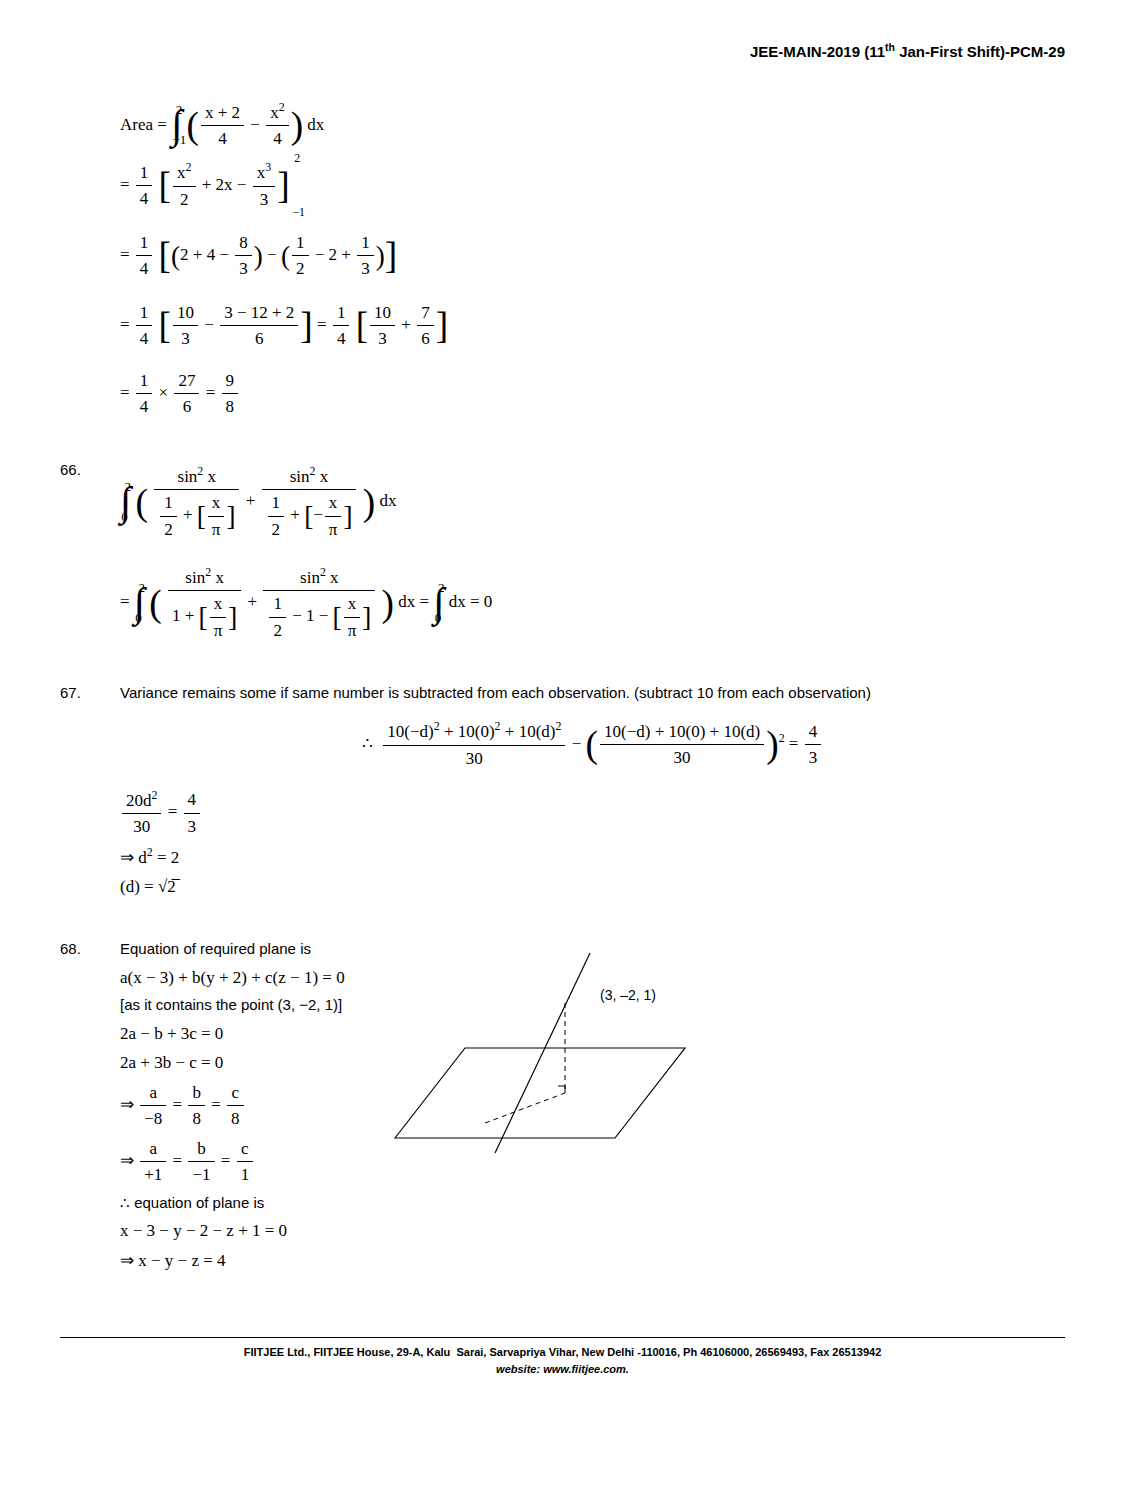JEE-MAIN-2019 (11th Jan-First Shift)-PCM-29
Area = ∫2−1 (x + 24 − x24) dx
= 14 [x22 + 2x − x33] 2−1
= 14 [(2 + 4 − 83) − (12 − 2 + 13)]
= 14 [103 − 3 − 12 + 26] = 14 [103 + 76]
= 14 × 276 = 98
66.
∫20 ( sin2 x 12 + [xπ] + sin2 x 12 + [−xπ] ) dx
= ∫20 ( sin2 x 1 + [xπ] + sin2 x 12 − 1 − [xπ] ) dx = ∫20 dx = 0
67.
Variance remains some if same number is subtracted from each observation. (subtract 10 from each observation)
∴ 10(−d)2 + 10(0)2 + 10(d)230 − (10(−d) + 10(0) + 10(d) 30)2 = 43
20d230 = 43
⇒ d2 = 2
(d) = √2̅
68.
Equation of required plane is
a(x − 3) + b(y + 2) + c(z − 1) = 0
[as it contains the point (3, −2, 1)]
2a − b + 3c = 0
2a + 3b − c = 0
⇒ a−8 = b 8 = c 8
⇒ a+1 = b−1 = c 1
∴ equation of plane is
x − 3 − y − 2 − z + 1 = 0
⇒ x − y − z = 4
(3, –2, 1)
FIITJEE Ltd., FIITJEE House, 29-A, Kalu Sarai, Sarvapriya Vihar, New Delhi -110016, Ph 46106000, 26569493, Fax 26513942
website: www.fiitjee.com.